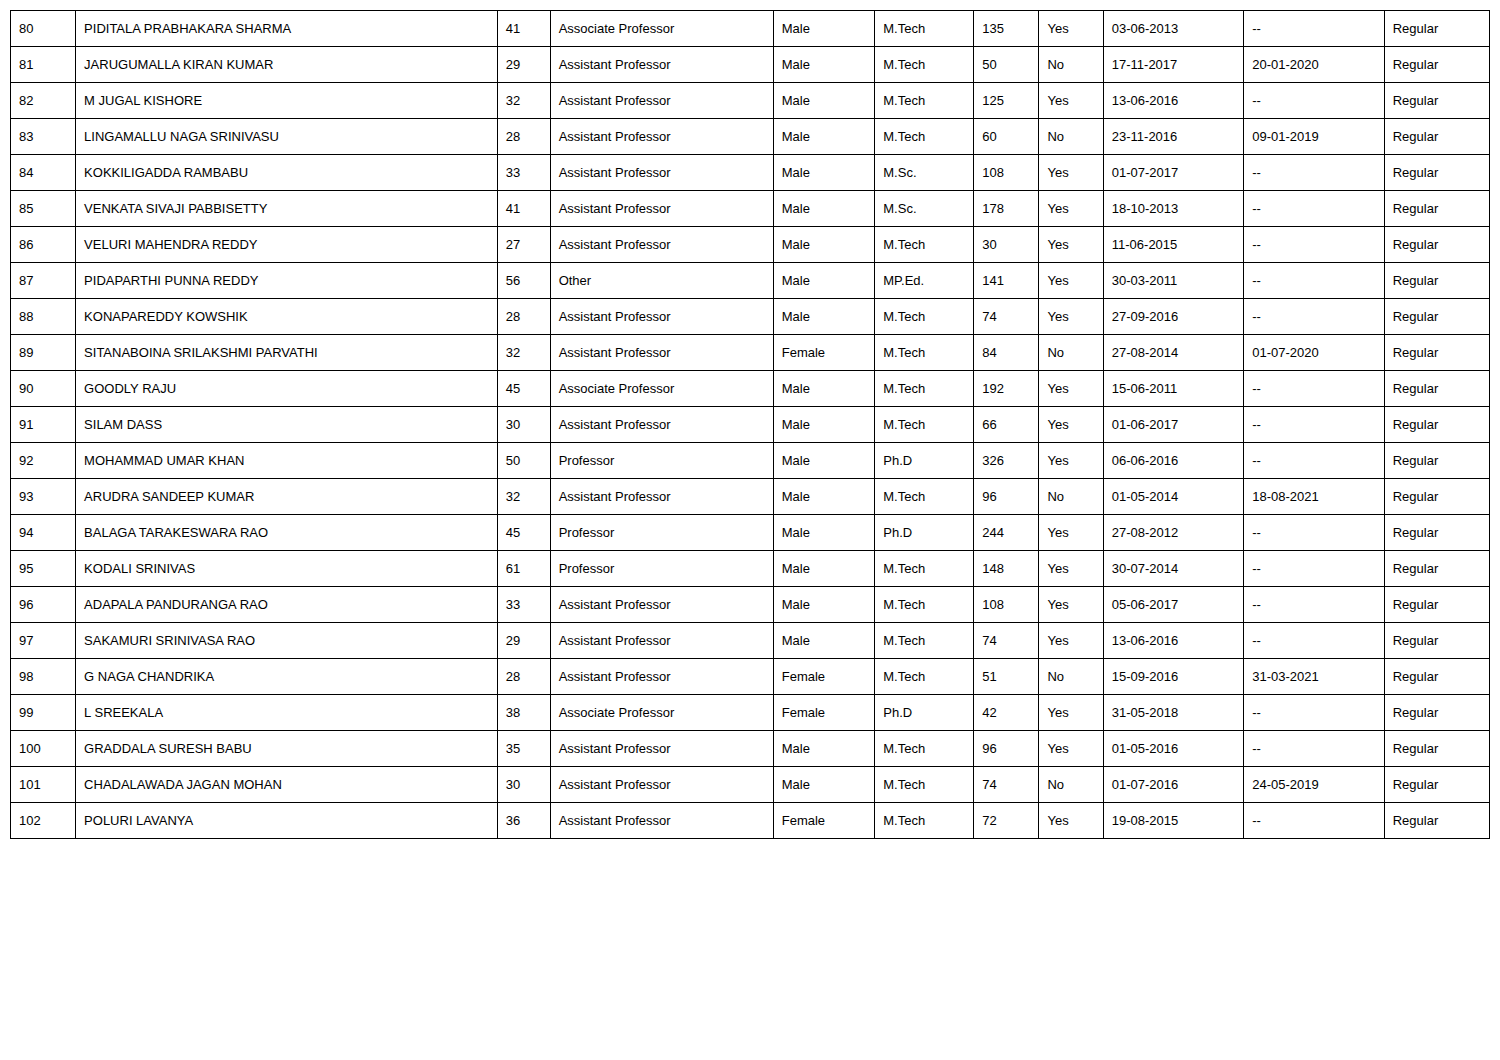| 80 | PIDITALA PRABHAKARA SHARMA | 41 | Associate Professor | Male | M.Tech | 135 | Yes | 03-06-2013 | -- | Regular |
| 81 | JARUGUMALLA KIRAN KUMAR | 29 | Assistant Professor | Male | M.Tech | 50 | No | 17-11-2017 | 20-01-2020 | Regular |
| 82 | M JUGAL KISHORE | 32 | Assistant Professor | Male | M.Tech | 125 | Yes | 13-06-2016 | -- | Regular |
| 83 | LINGAMALLU NAGA SRINIVASU | 28 | Assistant Professor | Male | M.Tech | 60 | No | 23-11-2016 | 09-01-2019 | Regular |
| 84 | KOKKILIGADDA RAMBABU | 33 | Assistant Professor | Male | M.Sc. | 108 | Yes | 01-07-2017 | -- | Regular |
| 85 | VENKATA SIVAJI PABBISETTY | 41 | Assistant Professor | Male | M.Sc. | 178 | Yes | 18-10-2013 | -- | Regular |
| 86 | VELURI MAHENDRA REDDY | 27 | Assistant Professor | Male | M.Tech | 30 | Yes | 11-06-2015 | -- | Regular |
| 87 | PIDAPARTHI PUNNA REDDY | 56 | Other | Male | MP.Ed. | 141 | Yes | 30-03-2011 | -- | Regular |
| 88 | KONAPAREDDY KOWSHIK | 28 | Assistant Professor | Male | M.Tech | 74 | Yes | 27-09-2016 | -- | Regular |
| 89 | SITANABOINA SRILAKSHMI PARVATHI | 32 | Assistant Professor | Female | M.Tech | 84 | No | 27-08-2014 | 01-07-2020 | Regular |
| 90 | GOODLY RAJU | 45 | Associate Professor | Male | M.Tech | 192 | Yes | 15-06-2011 | -- | Regular |
| 91 | SILAM DASS | 30 | Assistant Professor | Male | M.Tech | 66 | Yes | 01-06-2017 | -- | Regular |
| 92 | MOHAMMAD UMAR KHAN | 50 | Professor | Male | Ph.D | 326 | Yes | 06-06-2016 | -- | Regular |
| 93 | ARUDRA SANDEEP KUMAR | 32 | Assistant Professor | Male | M.Tech | 96 | No | 01-05-2014 | 18-08-2021 | Regular |
| 94 | BALAGA TARAKESWARA RAO | 45 | Professor | Male | Ph.D | 244 | Yes | 27-08-2012 | -- | Regular |
| 95 | KODALI SRINIVAS | 61 | Professor | Male | M.Tech | 148 | Yes | 30-07-2014 | -- | Regular |
| 96 | ADAPALA PANDURANGA RAO | 33 | Assistant Professor | Male | M.Tech | 108 | Yes | 05-06-2017 | -- | Regular |
| 97 | SAKAMURI SRINIVASA RAO | 29 | Assistant Professor | Male | M.Tech | 74 | Yes | 13-06-2016 | -- | Regular |
| 98 | G NAGA CHANDRIKA | 28 | Assistant Professor | Female | M.Tech | 51 | No | 15-09-2016 | 31-03-2021 | Regular |
| 99 | L SREEKALA | 38 | Associate Professor | Female | Ph.D | 42 | Yes | 31-05-2018 | -- | Regular |
| 100 | GRADDALA SURESH BABU | 35 | Assistant Professor | Male | M.Tech | 96 | Yes | 01-05-2016 | -- | Regular |
| 101 | CHADALAWADA JAGAN MOHAN | 30 | Assistant Professor | Male | M.Tech | 74 | No | 01-07-2016 | 24-05-2019 | Regular |
| 102 | POLURI LAVANYA | 36 | Assistant Professor | Female | M.Tech | 72 | Yes | 19-08-2015 | -- | Regular |